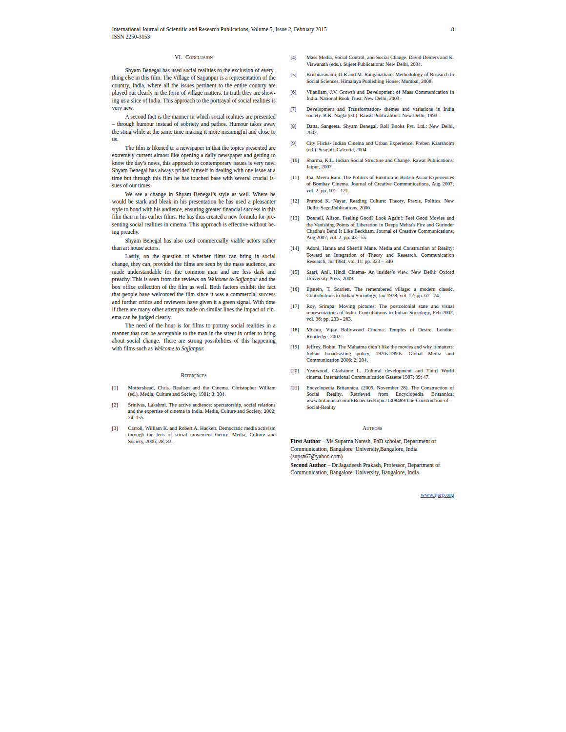International Journal of Scientific and Research Publications, Volume 5, Issue 2, February 2015
ISSN 2250-3153
8
VI. Conclusion
Shyam Benegal has used social realities to the exclusion of everything else in this film. The Village of Sajjanpur is a representation of the country, India, where all the issues pertinent to the entire country are played out clearly in the form of village matters. In truth they are showing us a slice of India. This approach to the portrayal of social realities is very new.
A second fact is the manner in which social realities are presented – through humour instead of sobriety and pathos. Humour takes away the sting while at the same time making it more meaningful and close to us.
The film is likened to a newspaper in that the topics presented are extremely current almost like opening a daily newspaper and getting to know the day’s news, this approach to contemporary issues is very new. Shyam Benegal has always prided himself in dealing with one issue at a time but through this film he has touched base with several crucial issues of our times.
We see a change in Shyam Benegal’s style as well. Where he would be stark and bleak in his presentation he has used a pleasanter style to bond with his audience, ensuring greater financial success in this film than in his earlier films. He has thus created a new formula for presenting social realities in cinema. This approach is effective without being preachy.
Shyam Benegal has also used commercially viable actors rather than art house actors.
Lastly, on the question of whether films can bring in social change, they can, provided the films are seen by the mass audience, are made understandable for the common man and are less dark and preachy. This is seen from the reviews on Welcome to Sajjanpur and the box office collection of the film as well. Both factors exhibit the fact that people have welcomed the film since it was a commercial success and further critics and reviewers have given it a green signal. With time if there are many other attempts made on similar lines the impact of cinema can be judged clearly.
The need of the hour is for films to portray social realities in a manner that can be acceptable to the man in the street in order to bring about social change. There are strong possibilities of this happening with films such as Welcome to Sajjanpur.
References
[1] Mottershead, Chris. Realism and the Cinema. Christopher William (ed.). Media, Culture and Society, 1981; 3; 304.
[2] Srinivas, Lakshmi. The active audience: spectatorship, social relations and the expertise of cinema in India. Media, Culture and Society, 2002; 24; 155.
[3] Carroll, William K. and Robert A. Hackett. Democratic media activism through the lens of social movement theory. Media, Culture and Society, 2006; 28; 83.
[4] Mass Media, Social Control, and Social Change. David Demers and K. Viswanath (eds.). Sujeet Publications: New Delhi, 2004.
[5] Krishnaswami, O.R and M. Ranganatham. Methodology of Research in Social Sciences. Himalaya Publishing House: Mumbai, 2008.
[6] Vilanilam, J.V. Growth and Development of Mass Communication in India. National Book Trust: New Delhi, 2003.
[7] Development and Transformation- themes and variations in India society. B.K. Nagla (ed.). Rawat Publications: New Delhi, 1993.
[8] Datta, Sangeeta. Shyam Benegal. Roli Books Pvt. Ltd.: New Delhi, 2002.
[9] City Flicks- Indian Cinema and Urban Experience. Preben Kaarsholm (ed.). Seagull: Calcutta, 2004.
[10] Sharma, K.L. Indian Social Structure and Change. Rawat Publications: Jaipur, 2007.
[11] Jha, Meeta Rani. The Politics of Emotion in British Asian Experiences of Bombay Cinema. Journal of Creative Communications, Aug 2007; vol. 2: pp. 101 - 121.
[12] Pramod K. Nayar, Reading Culture: Theory, Praxis, Politics. New Delhi: Sage Publications, 2006.
[13] Donnell, Alison. Feeling Good? Look Again!: Feel Good Movies and the Vanishing Points of Liberation in Deepa Mehta's Fire and Gurinder Chadha's Bend It Like Beckham. Journal of Creative Communications, Aug 2007; vol. 2: pp. 43 - 55.
[14] Adoni, Hanna and Sherrill Mane. Media and Construction of Reality: Toward an Integration of Theory and Research. Communication Research, Jul 1984; vol. 11: pp. 323 – 340
[15] Saari, Anil. Hindi Cinema- An insider’s view. New Delhi: Oxford University Press, 2009.
[16] Epstein, T. Scarlett. The remembered village: a modern classic. Contributions to Indian Sociology, Jan 1978; vol. 12: pp. 67 - 74.
[17] Roy, Srirupa. Moving pictures: The postcolonial state and visual representations of India. Contributions to Indian Sociology, Feb 2002; vol. 36: pp. 233 - 263.
[18] Mishra, Vijay Bollywood Cinema: Temples of Desire. London: Routledge, 2002.
[19] Jeffrey, Robin. The Mahatma didn’t like the movies and why it matters: Indian broadcasting policy, 1920s-1990s. Global Media and Communication 2006; 2; 204.
[20] Yearwood, Gladstone L. Cultural development and Third World cinema. International Communication Gazette 1987; 39; 47.
[21] Encyclopedia Britannica. (2009, November 28). The Construction of Social Reality. Retrieved from Encyclopedia Britannica: www.britannica.com/EBchecked/topic/1308489/The-Construction-of-Social-Reality
Authors
First Author – Ms.Suparna Naresh, PhD scholar, Department of Communication, Bangalore University,Bangalore, India (supsn67@yahoo.com)
Second Author – Dr.Jagadeesh Prakash, Professor, Department of Communication, Bangalore University, Bangalore, India.
www.ijsrp.org